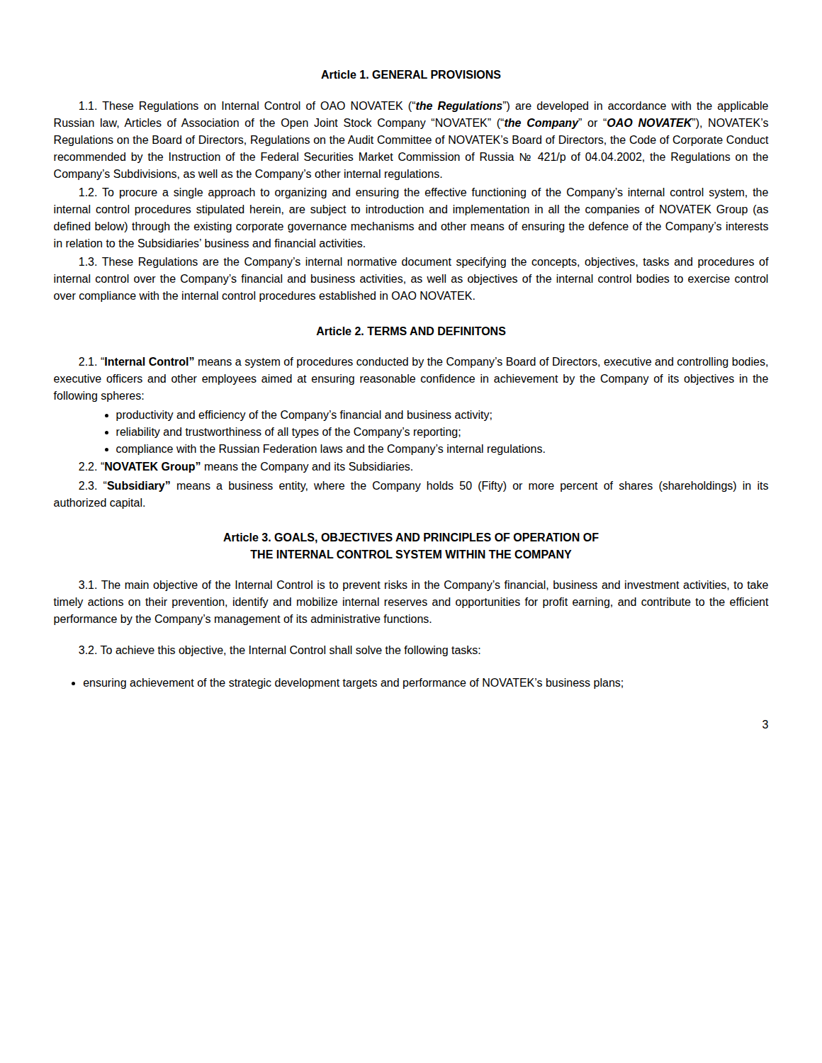Article 1. GENERAL PROVISIONS
1.1. These Regulations on Internal Control of OAO NOVATEK (“the Regulations”) are developed in accordance with the applicable Russian law, Articles of Association of the Open Joint Stock Company “NOVATEK” (“the Company” or “OAO NOVATEK”), NOVATEK’s Regulations on the Board of Directors, Regulations on the Audit Committee of NOVATEK’s Board of Directors, the Code of Corporate Conduct recommended by the Instruction of the Federal Securities Market Commission of Russia № 421/p of 04.04.2002, the Regulations on the Company’s Subdivisions, as well as the Company’s other internal regulations.
1.2. To procure a single approach to organizing and ensuring the effective functioning of the Company’s internal control system, the internal control procedures stipulated herein, are subject to introduction and implementation in all the companies of NOVATEK Group (as defined below) through the existing corporate governance mechanisms and other means of ensuring the defence of the Company’s interests in relation to the Subsidiaries’ business and financial activities.
1.3. These Regulations are the Company’s internal normative document specifying the concepts, objectives, tasks and procedures of internal control over the Company’s financial and business activities, as well as objectives of the internal control bodies to exercise control over compliance with the internal control procedures established in OAO NOVATEK.
Article 2. TERMS AND DEFINITONS
2.1. “Internal Control” means a system of procedures conducted by the Company’s Board of Directors, executive and controlling bodies, executive officers and other employees aimed at ensuring reasonable confidence in achievement by the Company of its objectives in the following spheres:
productivity and efficiency of the Company’s financial and business activity;
reliability and trustworthiness of all types of the Company’s reporting;
compliance with the Russian Federation laws and the Company’s internal regulations.
2.2. “NOVATEK Group” means the Company and its Subsidiaries.
2.3. “Subsidiary” means a business entity, where the Company holds 50 (Fifty) or more percent of shares (shareholdings) in its authorized capital.
Article 3. GOALS, OBJECTIVES AND PRINCIPLES OF OPERATION OF
THE INTERNAL CONTROL SYSTEM WITHIN THE COMPANY
3.1. The main objective of the Internal Control is to prevent risks in the Company’s financial, business and investment activities, to take timely actions on their prevention, identify and mobilize internal reserves and opportunities for profit earning, and contribute to the efficient performance by the Company’s management of its administrative functions.
3.2. To achieve this objective, the Internal Control shall solve the following tasks:
ensuring achievement of the strategic development targets and performance of NOVATEK’s business plans;
3